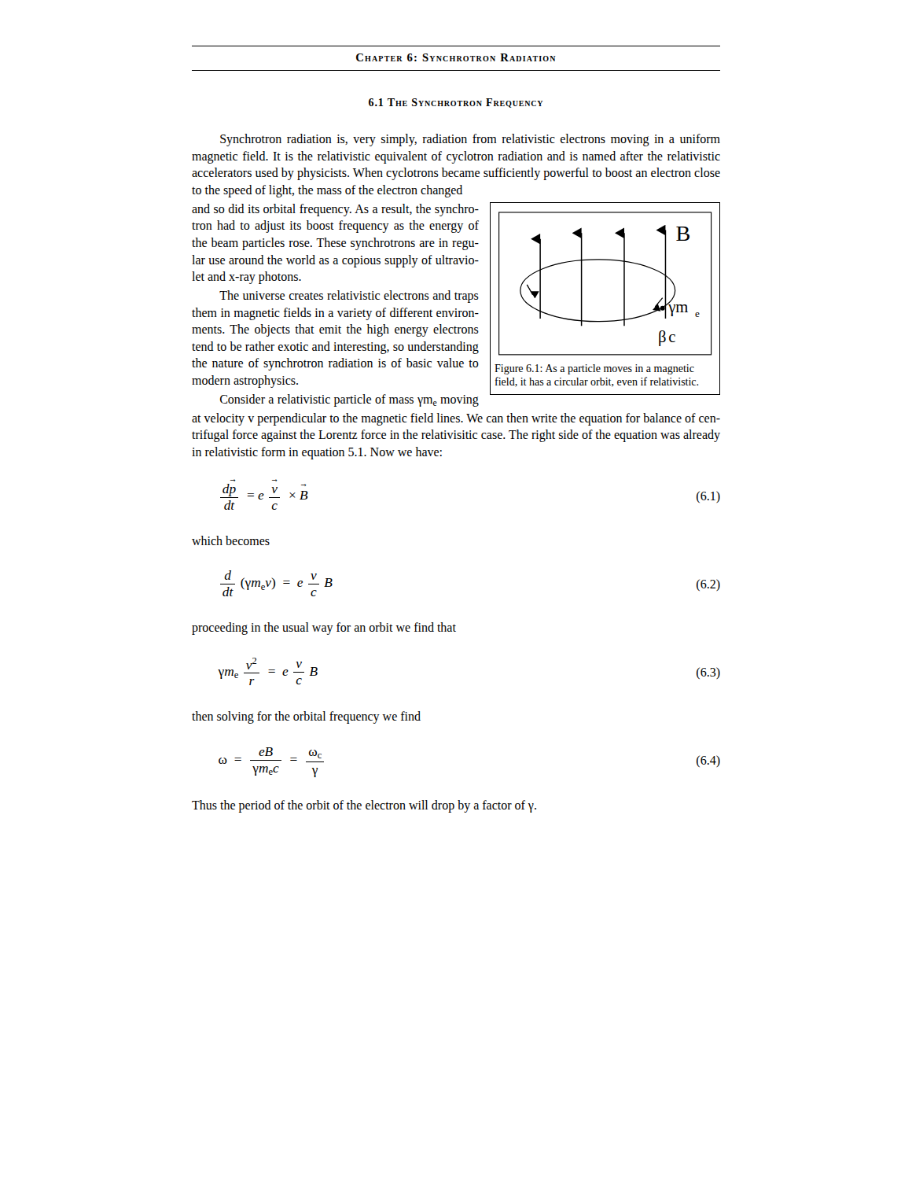Chapter 6: Synchrotron Radiation
6.1 The Synchrotron Frequency
Synchrotron radiation is, very simply, radiation from relativistic electrons moving in a uniform magnetic field. It is the relativistic equivalent of cyclotron radiation and is named after the relativistic accelerators used by physicists. When cyclotrons became sufficiently powerful to boost an electron close to the speed of light, the mass of the electron changed
B γm e β c
Figure 6.1: As a particle moves in a magnetic field, it has a circular orbit, even if relativistic.
and so did its orbital frequency. As a result, the synchrotron had to adjust its boost frequency as the energy of the beam particles rose. These synchrotrons are in regular use around the world as a copious supply of ultraviolet and x-ray photons.
The universe creates relativistic electrons and traps them in magnetic fields in a variety of different environments. The objects that emit the high energy electrons tend to be rather exotic and interesting, so understanding the nature of synchrotron radiation is of basic value to modern astrophysics.
Consider a relativistic particle of mass γme moving at velocity v perpendicular to the magnetic field lines. We can then write the equation for balance of centrifugal force against the Lorentz force in the relativisitic case. The right side of the equation was already in relativistic form in equation 5.1. Now we have:
dp dt = e vc × B
(6.1)
which becomes
ddt (γmev) = e vc B
(6.2)
proceeding in the usual way for an orbit we find that
γme v 2 r = e vc B
(6.3)
then solving for the orbital frequency we find
ω = eB γmec = ωc γ
(6.4)
Thus the period of the orbit of the electron will drop by a factor of γ.